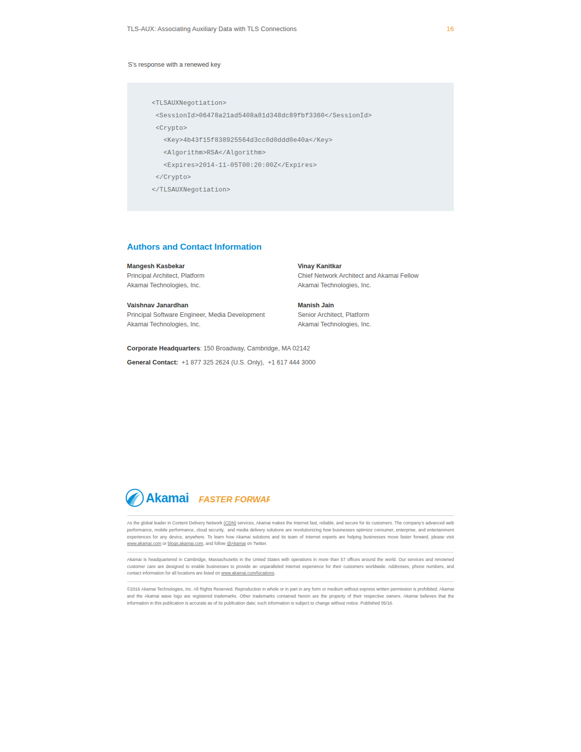TLS-AUX: Associating Auxiliary Data with TLS Connections
16
S’s response with a renewed key
<TLSAUXNegotiation>
<SessionId>06478a21ad5408a81d348dc89fbf3360</SessionId>
<Crypto>
<Key>4b43f15f838925564d3cc0d0ddd0e40a</Key>
<Algorithm>RSA</Algorithm>
<Expires>2014-11-05T00:20:00Z</Expires>
</Crypto>
</TLSAUXNegotiation>
Authors and Contact Information
Mangesh Kasbekar
Principal Architect, Platform
Akamai Technologies, Inc.
Vinay Kanitkar
Chief Network Architect and Akamai Fellow
Akamai Technologies, Inc.
Vaishnav Janardhan
Principal Software Engineer, Media Development
Akamai Technologies, Inc.
Manish Jain
Senior Architect, Platform
Akamai Technologies, Inc.
Corporate Headquarters: 150 Broadway, Cambridge, MA 02142
General Contact: +1 877 325 2624 (U.S. Only), +1 617 444 3000
Akamai FASTER FORWARD
As the global leader in Content Delivery Network (CDN) services, Akamai makes the Internet fast, reliable, and secure for its customers. The company’s advanced web performance, mobile performance, cloud security, and media delivery solutions are revolutionizing how businesses optimize consumer, enterprise, and entertainment experiences for any device, anywhere. To learn how Akamai solutions and its team of Internet experts are helping businesses move faster forward, please visit www.akamai.com or blogs.akamai.com, and follow @Akamai on Twitter.
Akamai is headquartered in Cambridge, Massachusetts in the United States with operations in more than 57 offices around the world. Our services and renowned customer care are designed to enable businesses to provide an unparalleled Internet experience for their customers worldwide. Addresses, phone numbers, and contact information for all locations are listed on www.akamai.com/locations.
©2016 Akamai Technologies, Inc. All Rights Reserved. Reproduction in whole or in part in any form or medium without express written permission is prohibited. Akamai and the Akamai wave logo are registered trademarks. Other trademarks contained herein are the property of their respective owners. Akamai believes that the information in this publication is accurate as of its publication date; such information is subject to change without notice. Published 05/16.